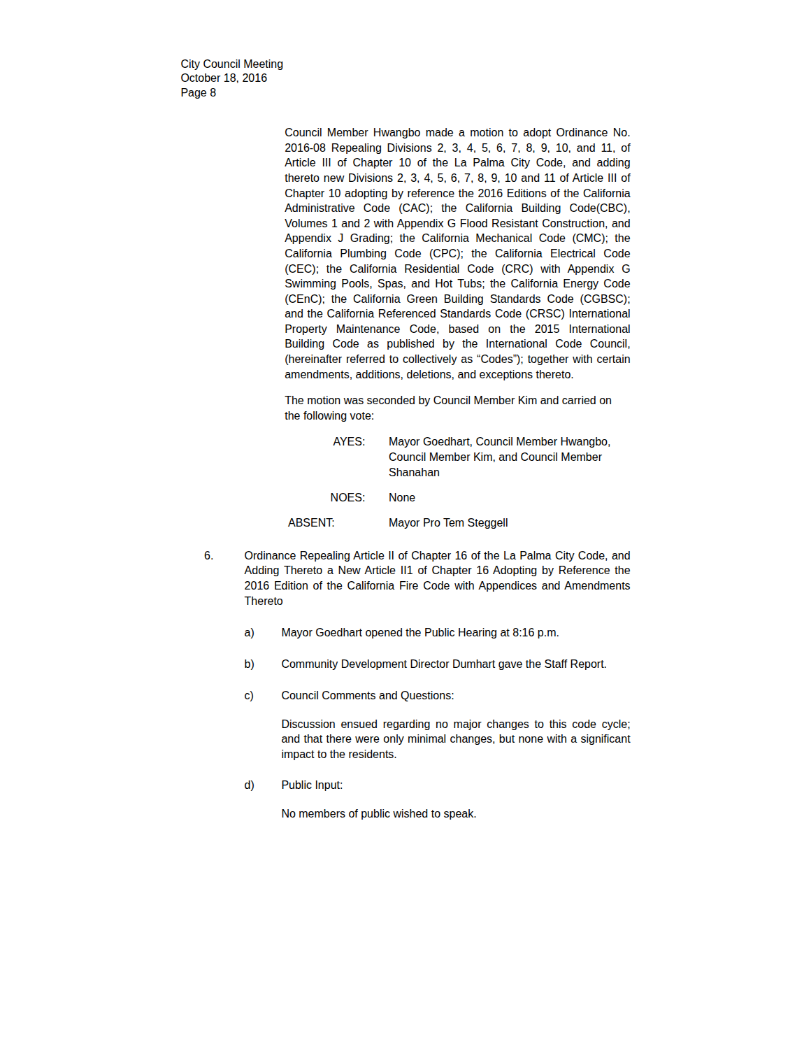City Council Meeting
October 18, 2016
Page 8
Council Member Hwangbo made a motion to adopt Ordinance No. 2016-08 Repealing Divisions 2, 3, 4, 5, 6, 7, 8, 9, 10, and 11, of Article III of Chapter 10 of the La Palma City Code, and adding thereto new Divisions 2, 3, 4, 5, 6, 7, 8, 9, 10 and 11 of Article III of Chapter 10 adopting by reference the 2016 Editions of the California Administrative Code (CAC); the California Building Code(CBC), Volumes 1 and 2 with Appendix G Flood Resistant Construction, and Appendix J Grading; the California Mechanical Code (CMC); the California Plumbing Code (CPC); the California Electrical Code (CEC); the California Residential Code (CRC) with Appendix G Swimming Pools, Spas, and Hot Tubs; the California Energy Code (CEnC); the California Green Building Standards Code (CGBSC); and the California Referenced Standards Code (CRSC) International Property Maintenance Code, based on the 2015 International Building Code as published by the International Code Council, (hereinafter referred to collectively as “Codes”); together with certain amendments, additions, deletions, and exceptions thereto.
The motion was seconded by Council Member Kim and carried on the following vote:
AYES:
Mayor Goedhart, Council Member Hwangbo, Council Member Kim, and Council Member Shanahan
NOES:
None
ABSENT:
Mayor Pro Tem Steggell
6.
Ordinance Repealing Article II of Chapter 16 of the La Palma City Code, and Adding Thereto a New Article II1 of Chapter 16 Adopting by Reference the 2016 Edition of the California Fire Code with Appendices and Amendments Thereto
a)
Mayor Goedhart opened the Public Hearing at 8:16 p.m.
b)
Community Development Director Dumhart gave the Staff Report.
c)
Council Comments and Questions:
Discussion ensued regarding no major changes to this code cycle; and that there were only minimal changes, but none with a significant impact to the residents.
d)
Public Input:
No members of public wished to speak.